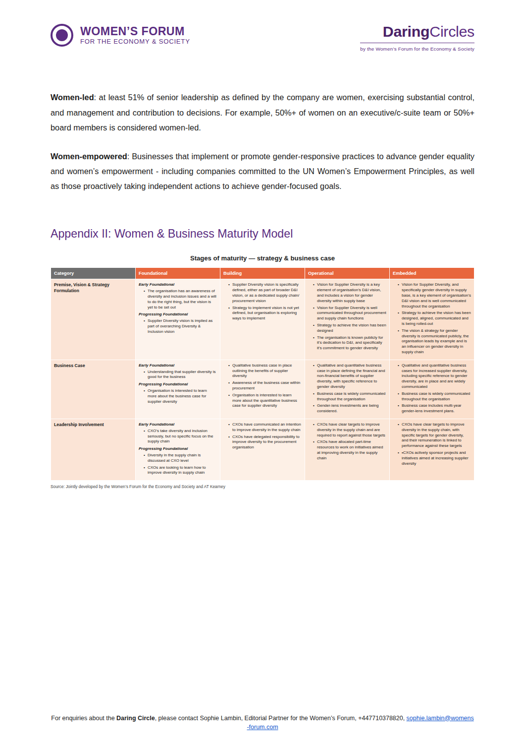WOMEN’S FORUM FOR THE ECONOMY & SOCIETY
DaringCircles
by the Women’s Forum for the Economy & Society
Women-led: at least 51% of senior leadership as defined by the company are women, exercising substantial control, and management and contribution to decisions. For example, 50%+ of women on an executive/c-suite team or 50%+ board members is considered women-led.
Women-empowered: Businesses that implement or promote gender-responsive practices to advance gender equality and women’s empowerment - including companies committed to the UN Women’s Empowerment Principles, as well as those proactively taking independent actions to achieve gender-focused goals.
Appendix II: Women & Business Maturity Model
Stages of maturity — strategy & business case
| Category | Foundational | Building | Operational | Embedded |
| --- | --- | --- | --- | --- |
| Premise, Vision & Strategy Formulation | Early Foundational The organisation has an awareness of diversity and inclusion issues and a will to do the right thing, but the vision is yet to be set out Progressing Foundational Supplier Diversity vision is implied as part of overarching Diversity & Inclusion vision | Supplier Diversity vision is specifically defined, either as part of broader D&I vision, or as a dedicated supply chain/ procurement vision Strategy to implement vision is not yet defined, but organisation is exploring ways to implement | Vision for Supplier Diversity is a key element of organisation’s D&I vision, and includes a vision for gender diversity within supply base Vision for Supplier Diversity is well communicated throughout procurement and supply chain functions Strategy to achieve the vision has been designed The organisation is known publicly for it’s dedication to D&I, and specifically it’s commitment to gender diversity | Vision for Supplier Diversity, and specifically gender diversity in supply base, is a key element of organisation’s D&I vision and is well communicated throughout the organisation Strategy to achieve the vision has been designed, aligned, communicated and is being rolled-out The vision & strategy for gender diversity is communicated publicly, the organisation leads by example and is an influencer on gender diversity in supply chain |
| Business Case | Early Foundational Understanding that supplier diversity is good for the business Progressing Foundational Organisation is interested to learn more about the business case for supplier diversity | Qualitative business case in place outlining the benefits of supplier diversity Awareness of the business case within procurement Organisation is interested to learn more about the quantitative business case for supplier diversity | Qualitative and quantitative business case in place defining the financial and non-financial benefits of supplier diversity, with specific reference to gender diversity Business case is widely communicated throughout the organisation Gender-lens investments are being considered. | Qualitative and quantitative business cases for increased supplier diversity, including specific reference to gender diversity, are in place and are widely communicated Business case is widely communicated throughout the organisation Business case includes multi-year gender-lens investment plans. |
| Leadership Involvement | Early Foundational CXO’s take diversity and inclusion seriously, but no specific focus on the supply chain Progressing Foundational Diversity in the supply chain is discussed at CXO level CXOs are looking to learn how to improve diversity in supply chain | CXOs have communicated an intention to improve diversity in the supply chain CXOs have delegated responsibility to improve diversity to the procurement organisation | CXOs have clear targets to improve diversity in the supply chain and are required to report against those targets CXOs have allocated part-time resources to work on initiatives aimed at improving diversity in the supply chain | CXOs have clear targets to improve diversity in the supply chain, with specific targets for gender diversity, and their remuneration is linked to performance against these targets •CXOs actively sponsor projects and initiatives aimed at increasing supplier diversity |
Source: Jointly developed by the Women’s Forum for the Economy and Society and AT Kearney
For enquiries about the Daring Circle, please contact Sophie Lambin, Editorial Partner for the Women’s Forum, +447710378820, sophie.lambin@womens-forum.com